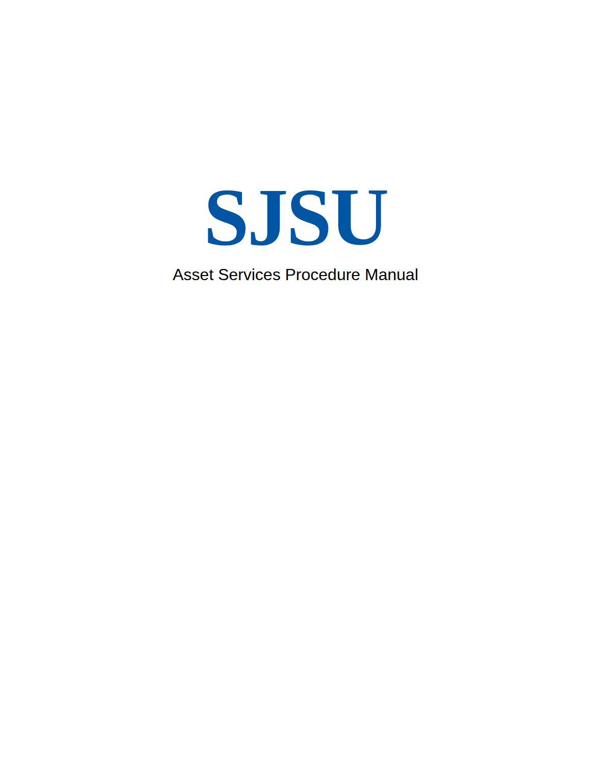SJSU
Asset Services Procedure Manual